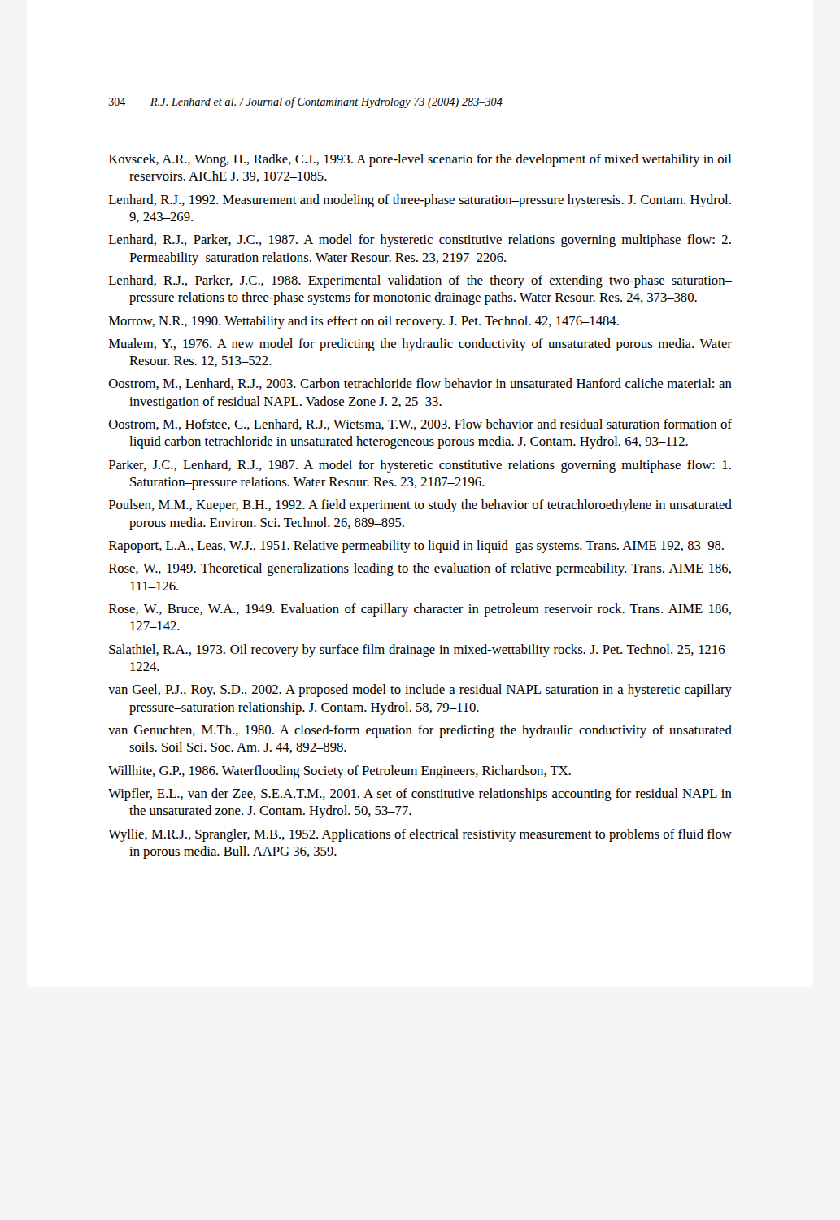304 R.J. Lenhard et al. / Journal of Contaminant Hydrology 73 (2004) 283–304
Kovscek, A.R., Wong, H., Radke, C.J., 1993. A pore-level scenario for the development of mixed wettability in oil reservoirs. AIChE J. 39, 1072–1085.
Lenhard, R.J., 1992. Measurement and modeling of three-phase saturation–pressure hysteresis. J. Contam. Hydrol. 9, 243–269.
Lenhard, R.J., Parker, J.C., 1987. A model for hysteretic constitutive relations governing multiphase flow: 2. Permeability–saturation relations. Water Resour. Res. 23, 2197–2206.
Lenhard, R.J., Parker, J.C., 1988. Experimental validation of the theory of extending two-phase saturation–pressure relations to three-phase systems for monotonic drainage paths. Water Resour. Res. 24, 373–380.
Morrow, N.R., 1990. Wettability and its effect on oil recovery. J. Pet. Technol. 42, 1476–1484.
Mualem, Y., 1976. A new model for predicting the hydraulic conductivity of unsaturated porous media. Water Resour. Res. 12, 513–522.
Oostrom, M., Lenhard, R.J., 2003. Carbon tetrachloride flow behavior in unsaturated Hanford caliche material: an investigation of residual NAPL. Vadose Zone J. 2, 25–33.
Oostrom, M., Hofstee, C., Lenhard, R.J., Wietsma, T.W., 2003. Flow behavior and residual saturation formation of liquid carbon tetrachloride in unsaturated heterogeneous porous media. J. Contam. Hydrol. 64, 93–112.
Parker, J.C., Lenhard, R.J., 1987. A model for hysteretic constitutive relations governing multiphase flow: 1. Saturation–pressure relations. Water Resour. Res. 23, 2187–2196.
Poulsen, M.M., Kueper, B.H., 1992. A field experiment to study the behavior of tetrachloroethylene in unsaturated porous media. Environ. Sci. Technol. 26, 889–895.
Rapoport, L.A., Leas, W.J., 1951. Relative permeability to liquid in liquid–gas systems. Trans. AIME 192, 83–98.
Rose, W., 1949. Theoretical generalizations leading to the evaluation of relative permeability. Trans. AIME 186, 111–126.
Rose, W., Bruce, W.A., 1949. Evaluation of capillary character in petroleum reservoir rock. Trans. AIME 186, 127–142.
Salathiel, R.A., 1973. Oil recovery by surface film drainage in mixed-wettability rocks. J. Pet. Technol. 25, 1216–1224.
van Geel, P.J., Roy, S.D., 2002. A proposed model to include a residual NAPL saturation in a hysteretic capillary pressure–saturation relationship. J. Contam. Hydrol. 58, 79–110.
van Genuchten, M.Th., 1980. A closed-form equation for predicting the hydraulic conductivity of unsaturated soils. Soil Sci. Soc. Am. J. 44, 892–898.
Willhite, G.P., 1986. Waterflooding Society of Petroleum Engineers, Richardson, TX.
Wipfler, E.L., van der Zee, S.E.A.T.M., 2001. A set of constitutive relationships accounting for residual NAPL in the unsaturated zone. J. Contam. Hydrol. 50, 53–77.
Wyllie, M.R.J., Sprangler, M.B., 1952. Applications of electrical resistivity measurement to problems of fluid flow in porous media. Bull. AAPG 36, 359.